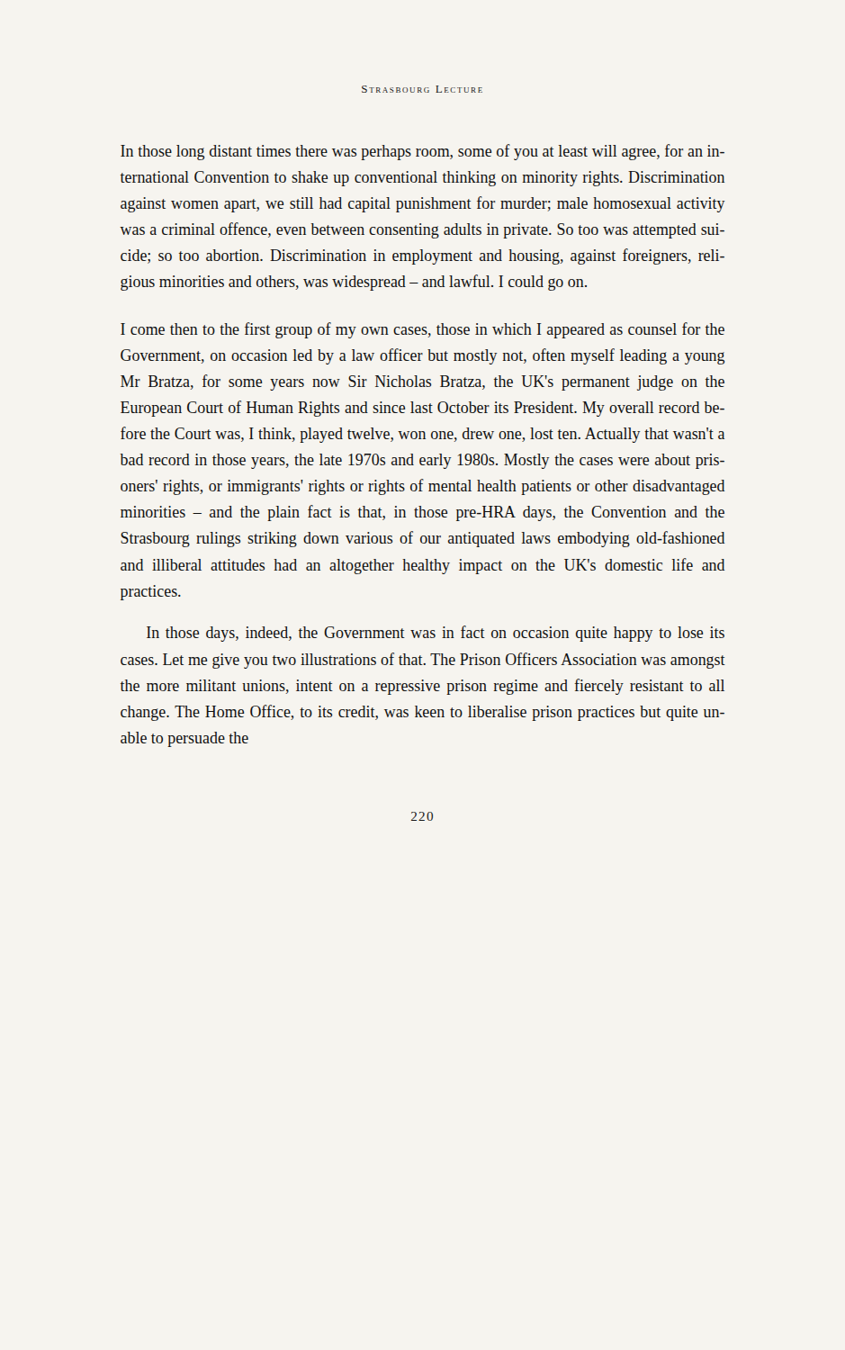Strasbourg Lecture
In those long distant times there was perhaps room, some of you at least will agree, for an international Convention to shake up conventional thinking on minority rights. Discrimination against women apart, we still had capital punishment for murder; male homosexual activity was a criminal offence, even between consenting adults in private. So too was attempted suicide; so too abortion. Discrimination in employment and housing, against foreigners, religious minorities and others, was widespread – and lawful. I could go on.
I come then to the first group of my own cases, those in which I appeared as counsel for the Government, on occasion led by a law officer but mostly not, often myself leading a young Mr Bratza, for some years now Sir Nicholas Bratza, the UK's permanent judge on the European Court of Human Rights and since last October its President. My overall record before the Court was, I think, played twelve, won one, drew one, lost ten. Actually that wasn't a bad record in those years, the late 1970s and early 1980s. Mostly the cases were about prisoners' rights, or immigrants' rights or rights of mental health patients or other disadvantaged minorities – and the plain fact is that, in those pre-HRA days, the Convention and the Strasbourg rulings striking down various of our antiquated laws embodying old-fashioned and illiberal attitudes had an altogether healthy impact on the UK's domestic life and practices.
In those days, indeed, the Government was in fact on occasion quite happy to lose its cases. Let me give you two illustrations of that. The Prison Officers Association was amongst the more militant unions, intent on a repressive prison regime and fiercely resistant to all change. The Home Office, to its credit, was keen to liberalise prison practices but quite unable to persuade the
220